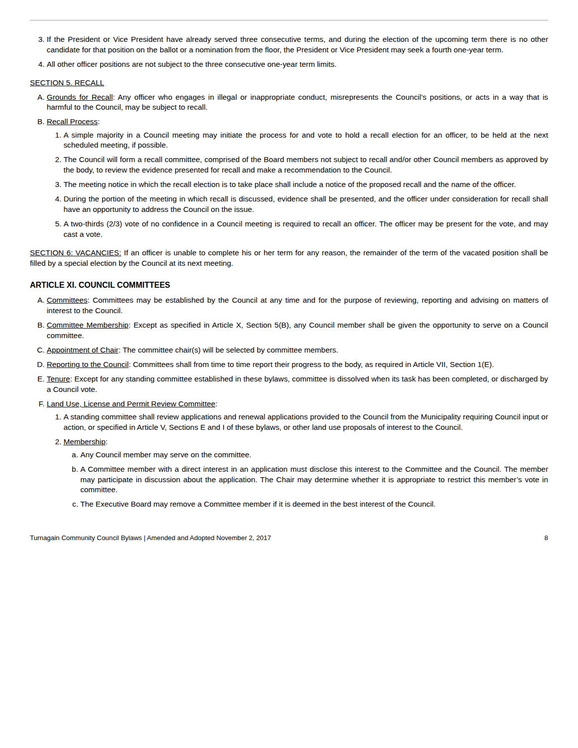If the President or Vice President have already served three consecutive terms, and during the election of the upcoming term there is no other candidate for that position on the ballot or a nomination from the floor, the President or Vice President may seek a fourth one-year term.
All other officer positions are not subject to the three consecutive one-year term limits.
SECTION 5. RECALL
Grounds for Recall: Any officer who engages in illegal or inappropriate conduct, misrepresents the Council’s positions, or acts in a way that is harmful to the Council, may be subject to recall.
Recall Process:
A simple majority in a Council meeting may initiate the process for and vote to hold a recall election for an officer, to be held at the next scheduled meeting, if possible.
The Council will form a recall committee, comprised of the Board members not subject to recall and/or other Council members as approved by the body, to review the evidence presented for recall and make a recommendation to the Council.
The meeting notice in which the recall election is to take place shall include a notice of the proposed recall and the name of the officer.
During the portion of the meeting in which recall is discussed, evidence shall be presented, and the officer under consideration for recall shall have an opportunity to address the Council on the issue.
A two-thirds (2/3) vote of no confidence in a Council meeting is required to recall an officer. The officer may be present for the vote, and may cast a vote.
SECTION 6: VACANCIES: If an officer is unable to complete his or her term for any reason, the remainder of the term of the vacated position shall be filled by a special election by the Council at its next meeting.
ARTICLE XI. COUNCIL COMMITTEES
Committees: Committees may be established by the Council at any time and for the purpose of reviewing, reporting and advising on matters of interest to the Council.
Committee Membership: Except as specified in Article X, Section 5(B), any Council member shall be given the opportunity to serve on a Council committee.
Appointment of Chair: The committee chair(s) will be selected by committee members.
Reporting to the Council: Committees shall from time to time report their progress to the body, as required in Article VII, Section 1(E).
Tenure: Except for any standing committee established in these bylaws, committee is dissolved when its task has been completed, or discharged by a Council vote.
Land Use, License and Permit Review Committee:
A standing committee shall review applications and renewal applications provided to the Council from the Municipality requiring Council input or action, or specified in Article V, Sections E and I of these bylaws, or other land use proposals of interest to the Council.
Membership:
Any Council member may serve on the committee.
A Committee member with a direct interest in an application must disclose this interest to the Committee and the Council. The member may participate in discussion about the application. The Chair may determine whether it is appropriate to restrict this member’s vote in committee.
The Executive Board may remove a Committee member if it is deemed in the best interest of the Council.
Turnagain Community Council Bylaws | Amended and Adopted November 2, 2017 8